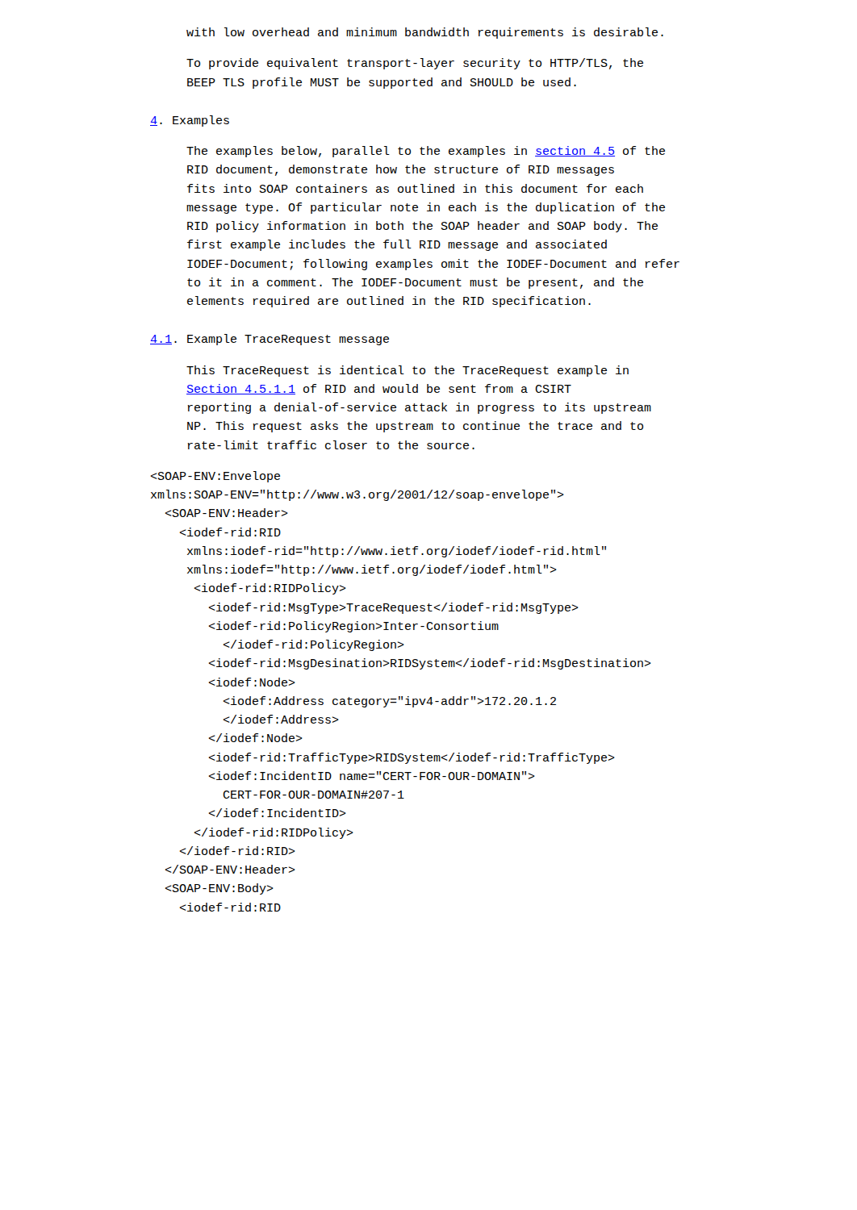with low overhead and minimum bandwidth requirements is desirable.
To provide equivalent transport-layer security to HTTP/TLS, the BEEP TLS profile MUST be supported and SHOULD be used.
4. Examples
The examples below, parallel to the examples in section 4.5 of the RID document, demonstrate how the structure of RID messages fits into SOAP containers as outlined in this document for each message type. Of particular note in each is the duplication of the RID policy information in both the SOAP header and SOAP body. The first example includes the full RID message and associated IODEF-Document; following examples omit the IODEF-Document and refer to it in a comment. The IODEF-Document must be present, and the elements required are outlined in the RID specification.
4.1. Example TraceRequest message
This TraceRequest is identical to the TraceRequest example in Section 4.5.1.1 of RID and would be sent from a CSIRT reporting a denial-of-service attack in progress to its upstream NP. This request asks the upstream to continue the trace and to rate-limit traffic closer to the source.
<SOAP-ENV:Envelope
xmlns:SOAP-ENV="http://www.w3.org/2001/12/soap-envelope">
  <SOAP-ENV:Header>
    <iodef-rid:RID
     xmlns:iodef-rid="http://www.ietf.org/iodef/iodef-rid.html"
     xmlns:iodef="http://www.ietf.org/iodef/iodef.html">
      <iodef-rid:RIDPolicy>
        <iodef-rid:MsgType>TraceRequest</iodef-rid:MsgType>
        <iodef-rid:PolicyRegion>Inter-Consortium
          </iodef-rid:PolicyRegion>
        <iodef-rid:MsgDesination>RIDSystem</iodef-rid:MsgDestination>
        <iodef:Node>
          <iodef:Address category="ipv4-addr">172.20.1.2
          </iodef:Address>
        </iodef:Node>
        <iodef-rid:TrafficType>RIDSystem</iodef-rid:TrafficType>
        <iodef:IncidentID name="CERT-FOR-OUR-DOMAIN">
          CERT-FOR-OUR-DOMAIN#207-1
        </iodef:IncidentID>
      </iodef-rid:RIDPolicy>
    </iodef-rid:RID>
  </SOAP-ENV:Header>
  <SOAP-ENV:Body>
    <iodef-rid:RID